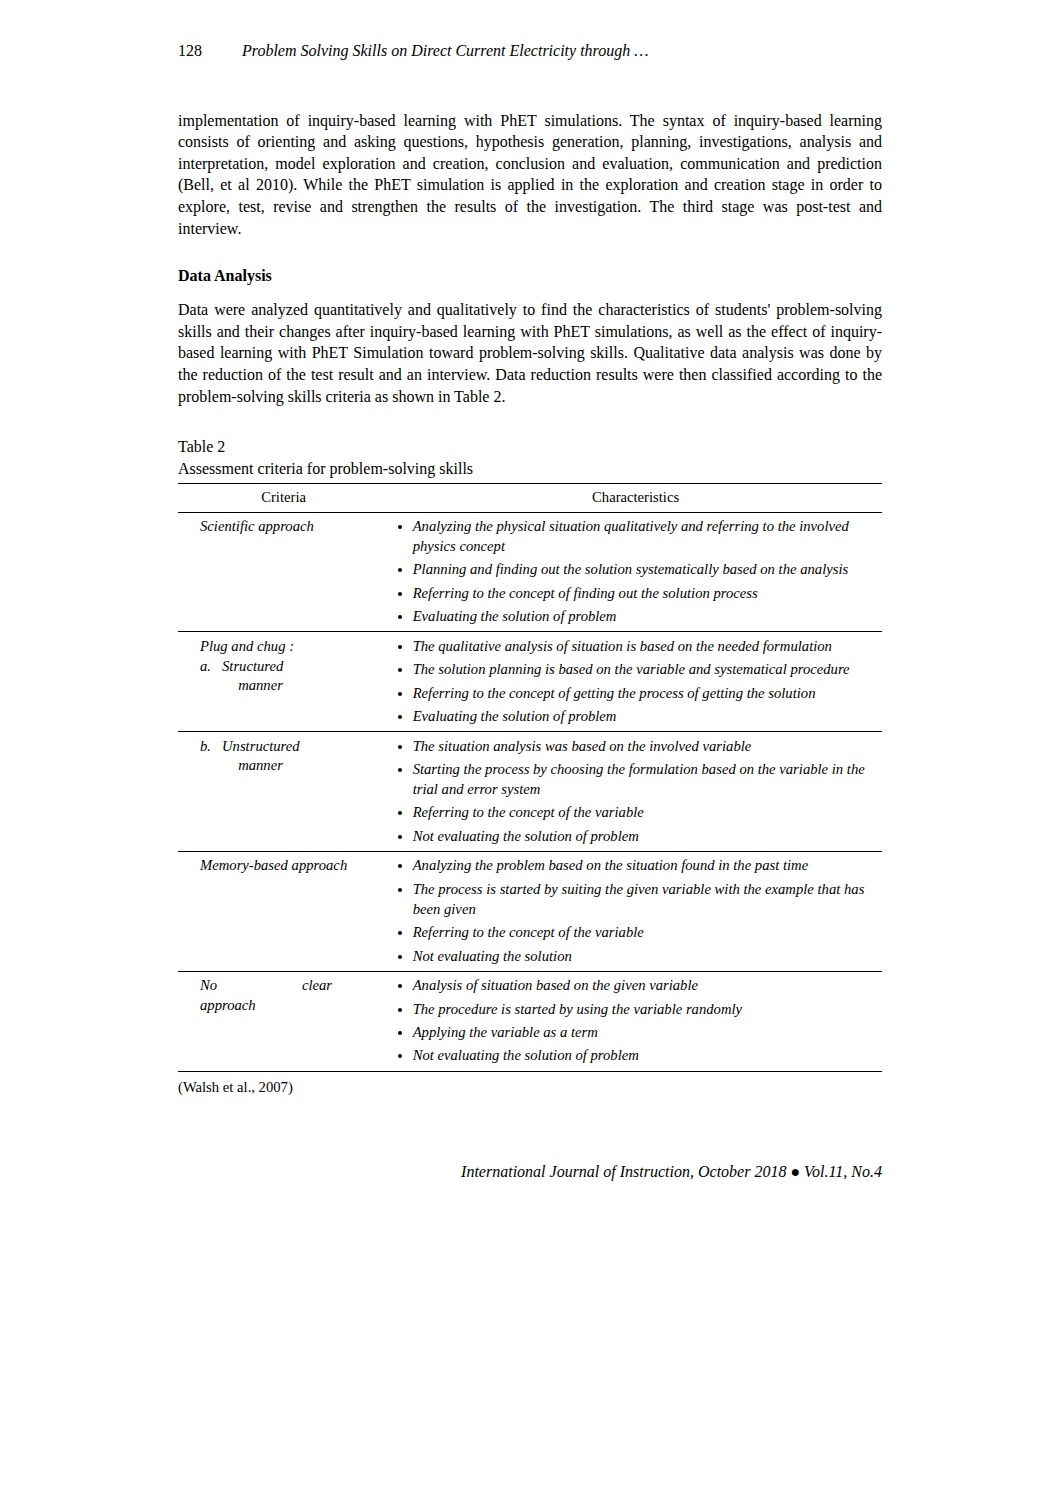128 Problem Solving Skills on Direct Current Electricity through …
implementation of inquiry-based learning with PhET simulations. The syntax of inquiry-based learning consists of orienting and asking questions, hypothesis generation, planning, investigations, analysis and interpretation, model exploration and creation, conclusion and evaluation, communication and prediction (Bell, et al 2010). While the PhET simulation is applied in the exploration and creation stage in order to explore, test, revise and strengthen the results of the investigation. The third stage was post-test and interview.
Data Analysis
Data were analyzed quantitatively and qualitatively to find the characteristics of students' problem-solving skills and their changes after inquiry-based learning with PhET simulations, as well as the effect of inquiry-based learning with PhET Simulation toward problem-solving skills. Qualitative data analysis was done by the reduction of the test result and an interview. Data reduction results were then classified according to the problem-solving skills criteria as shown in Table 2.
Table 2 Assessment criteria for problem-solving skills
| Criteria | Characteristics |
| --- | --- |
| Scientific approach | Analyzing the physical situation qualitatively and referring to the involved physics concept Planning and finding out the solution systematically based on the analysis Referring to the concept of finding out the solution process Evaluating the solution of problem |
| Plug and chug : a. Structured manner | The qualitative analysis of situation is based on the needed formulation The solution planning is based on the variable and systematical procedure Referring to the concept of getting the process of getting the solution Evaluating the solution of problem |
| b. Unstructured manner | The situation analysis was based on the involved variable Starting the process by choosing the formulation based on the variable in the trial and error system Referring to the concept of the variable Not evaluating the solution of problem |
| Memory-based approach | Analyzing the problem based on the situation found in the past time The process is started by suiting the given variable with the example that has been given Referring to the concept of the variable Not evaluating the solution |
| No clear approach | Analysis of situation based on the given variable The procedure is started by using the variable randomly Applying the variable as a term Not evaluating the solution of problem |
(Walsh et al., 2007)
International Journal of Instruction, October 2018 ● Vol.11, No.4